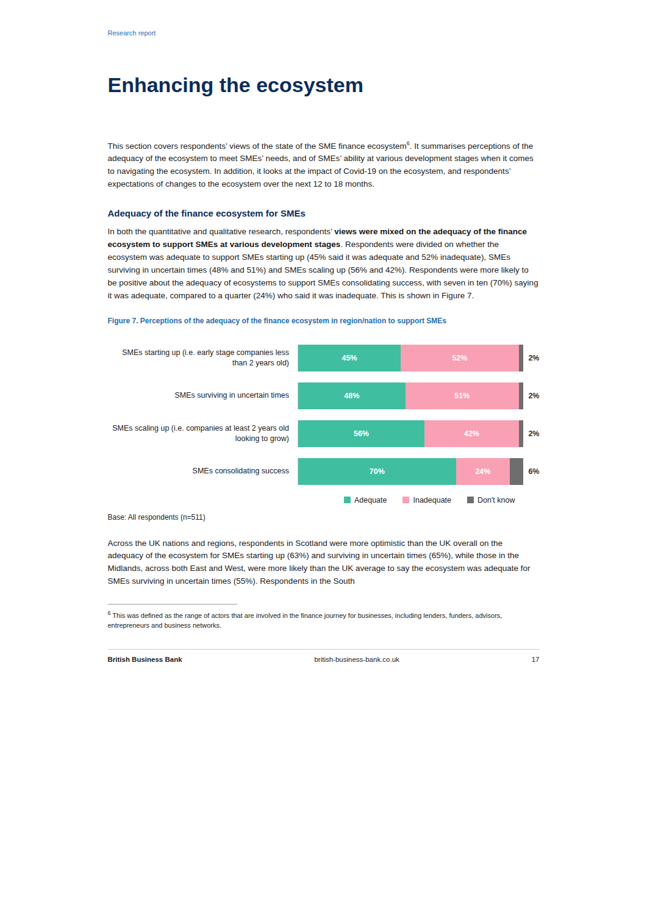Research report
Enhancing the ecosystem
This section covers respondents’ views of the state of the SME finance ecosystem6. It summarises perceptions of the adequacy of the ecosystem to meet SMEs’ needs, and of SMEs’ ability at various development stages when it comes to navigating the ecosystem. In addition, it looks at the impact of Covid-19 on the ecosystem, and respondents’ expectations of changes to the ecosystem over the next 12 to 18 months.
Adequacy of the finance ecosystem for SMEs
In both the quantitative and qualitative research, respondents’ views were mixed on the adequacy of the finance ecosystem to support SMEs at various development stages. Respondents were divided on whether the ecosystem was adequate to support SMEs starting up (45% said it was adequate and 52% inadequate), SMEs surviving in uncertain times (48% and 51%) and SMEs scaling up (56% and 42%). Respondents were more likely to be positive about the adequacy of ecosystems to support SMEs consolidating success, with seven in ten (70%) saying it was adequate, compared to a quarter (24%) who said it was inadequate. This is shown in Figure 7.
Figure 7. Perceptions of the adequacy of the finance ecosystem in region/nation to support SMEs
SMEs starting up (i.e. early stage companies less than 2 years old)
45%
52%
2%
SMEs surviving in uncertain times
48%
51%
2%
SMEs scaling up (i.e. companies at least 2 years old looking to grow)
56%
42%
2%
SMEs consolidating success
70%
24%
6%
Adequate Inadequate Don't know
Base: All respondents (n=511)
Across the UK nations and regions, respondents in Scotland were more optimistic than the UK overall on the adequacy of the ecosystem for SMEs starting up (63%) and surviving in uncertain times (65%), while those in the Midlands, across both East and West, were more likely than the UK average to say the ecosystem was adequate for SMEs surviving in uncertain times (55%). Respondents in the South
6 This was defined as the range of actors that are involved in the finance journey for businesses, including lenders, funders, advisors, entrepreneurs and business networks.
British Business Bank
british-business-bank.co.uk
17